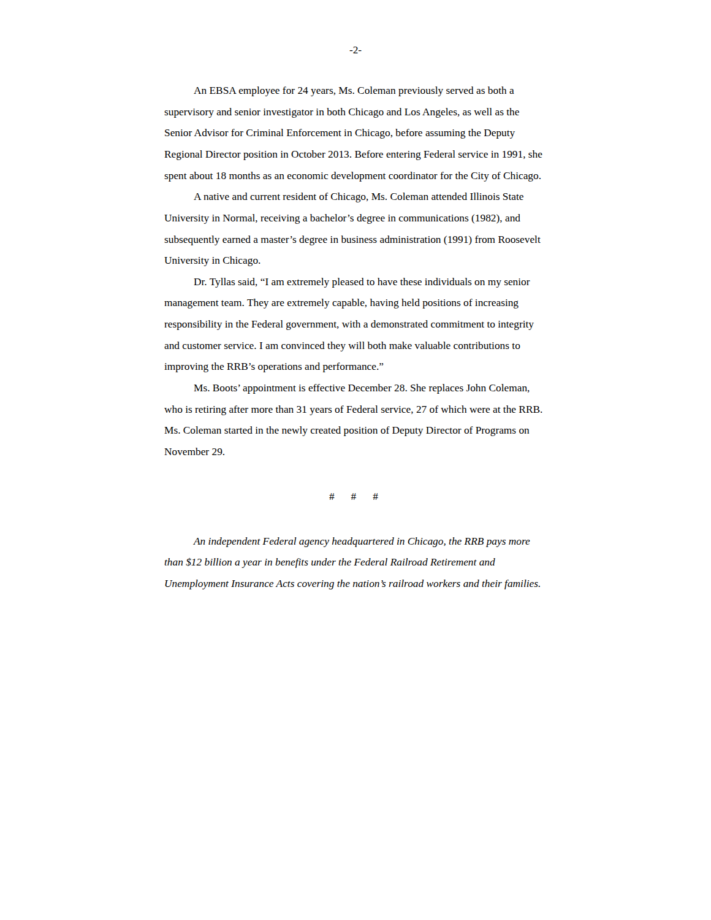-2-
An EBSA employee for 24 years, Ms. Coleman previously served as both a supervisory and senior investigator in both Chicago and Los Angeles, as well as the Senior Advisor for Criminal Enforcement in Chicago, before assuming the Deputy Regional Director position in October 2013. Before entering Federal service in 1991, she spent about 18 months as an economic development coordinator for the City of Chicago.
A native and current resident of Chicago, Ms. Coleman attended Illinois State University in Normal, receiving a bachelor’s degree in communications (1982), and subsequently earned a master’s degree in business administration (1991) from Roosevelt University in Chicago.
Dr. Tyllas said, “I am extremely pleased to have these individuals on my senior management team. They are extremely capable, having held positions of increasing responsibility in the Federal government, with a demonstrated commitment to integrity and customer service. I am convinced they will both make valuable contributions to improving the RRB’s operations and performance.”
Ms. Boots’ appointment is effective December 28. She replaces John Coleman, who is retiring after more than 31 years of Federal service, 27 of which were at the RRB. Ms. Coleman started in the newly created position of Deputy Director of Programs on November 29.
# # #
An independent Federal agency headquartered in Chicago, the RRB pays more than $12 billion a year in benefits under the Federal Railroad Retirement and Unemployment Insurance Acts covering the nation’s railroad workers and their families.